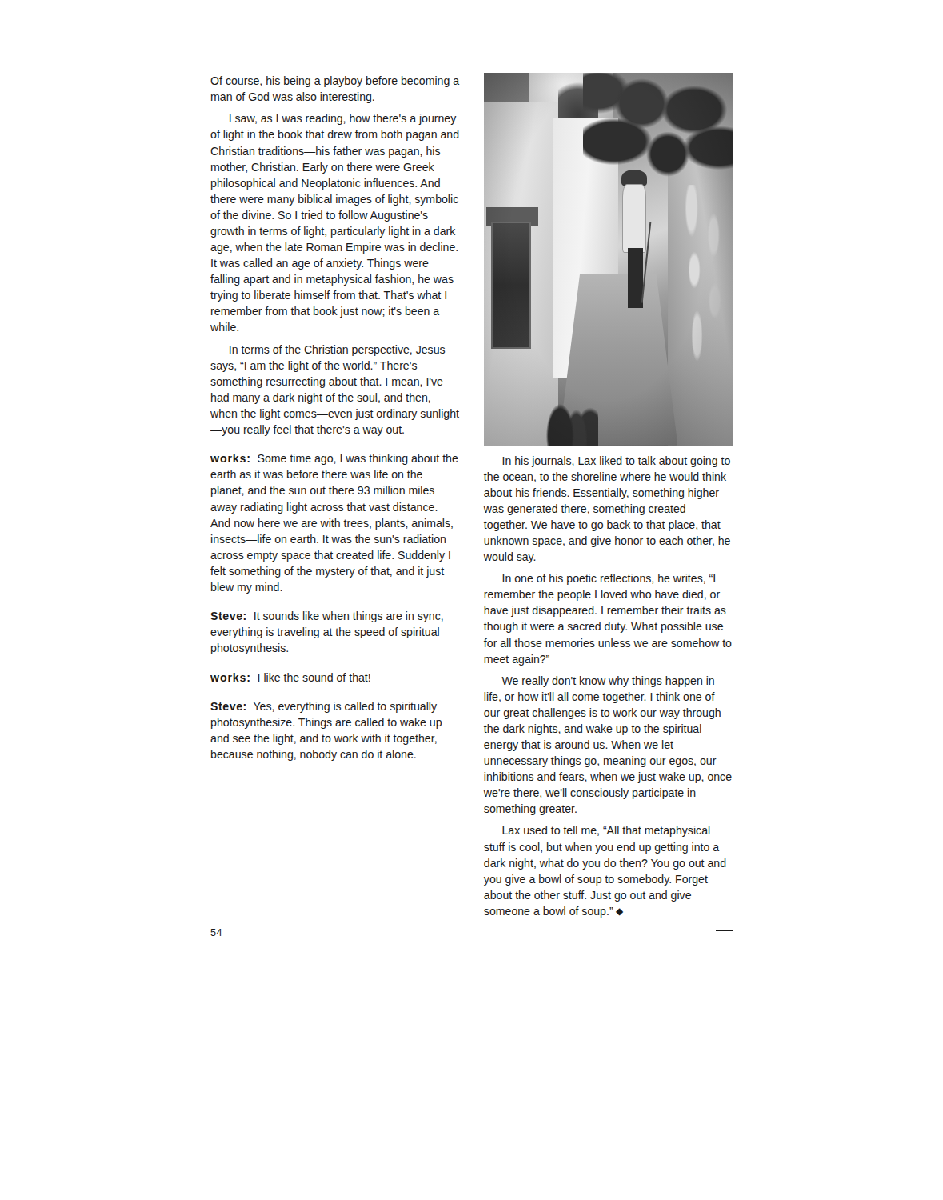Of course, his being a playboy before becoming a man of God was also interesting.
I saw, as I was reading, how there's a journey of light in the book that drew from both pagan and Christian traditions—his father was pagan, his mother, Christian. Early on there were Greek philosophical and Neoplatonic influences. And there were many biblical images of light, symbolic of the divine. So I tried to follow Augustine's growth in terms of light, particularly light in a dark age, when the late Roman Empire was in decline. It was called an age of anxiety. Things were falling apart and in metaphysical fashion, he was trying to liberate himself from that. That's what I remember from that book just now; it's been a while.
In terms of the Christian perspective, Jesus says, “I am the light of the world.” There's something resurrecting about that. I mean, I've had many a dark night of the soul, and then, when the light comes—even just ordinary sunlight—you really feel that there's a way out.
works: Some time ago, I was thinking about the earth as it was before there was life on the planet, and the sun out there 93 million miles away radiating light across that vast distance. And now here we are with trees, plants, animals, insects—life on earth. It was the sun's radiation across empty space that created life. Suddenly I felt something of the mystery of that, and it just blew my mind.
Steve: It sounds like when things are in sync, everything is traveling at the speed of spiritual photosynthesis.
works: I like the sound of that!
Steve: Yes, everything is called to spiritually photosynthesize. Things are called to wake up and see the light, and to work with it together, because nothing, nobody can do it alone.
In his journals, Lax liked to talk about going to the ocean, to the shoreline where he would think about his friends. Essentially, something higher was generated there, something created together. We have to go back to that place, that unknown space, and give honor to each other, he would say.
In one of his poetic reflections, he writes, “I remember the people I loved who have died, or have just disappeared. I remember their traits as though it were a sacred duty. What possible use for all those memories unless we are somehow to meet again?”
We really don't know why things happen in life, or how it'll all come together. I think one of our great challenges is to work our way through the dark nights, and wake up to the spiritual energy that is around us. When we let unnecessary things go, meaning our egos, our inhibitions and fears, when we just wake up, once we're there, we'll consciously participate in something greater.
Lax used to tell me, “All that metaphysical stuff is cool, but when you end up getting into a dark night, what do you do then? You go out and you give a bowl of soup to somebody. Forget about the other stuff. Just go out and give someone a bowl of soup.”◆
54